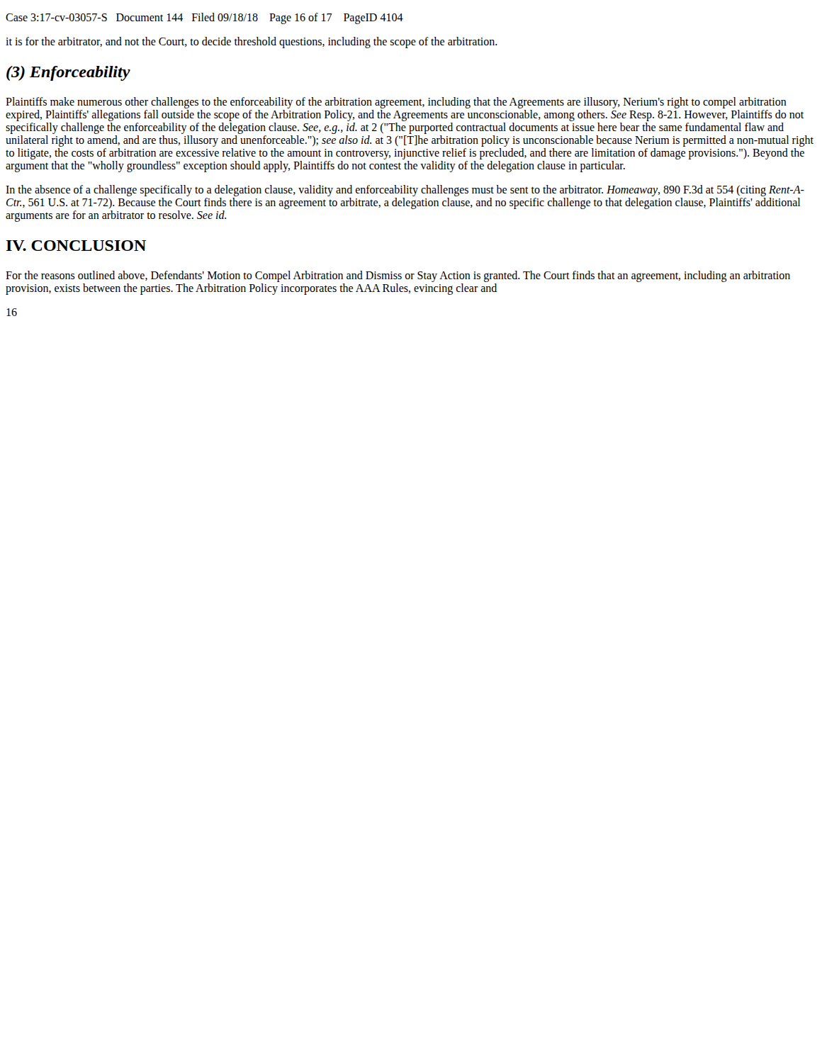Case 3:17-cv-03057-S Document 144 Filed 09/18/18 Page 16 of 17 PageID 4104
it is for the arbitrator, and not the Court, to decide threshold questions, including the scope of the arbitration.
(3) Enforceability
Plaintiffs make numerous other challenges to the enforceability of the arbitration agreement, including that the Agreements are illusory, Nerium's right to compel arbitration expired, Plaintiffs' allegations fall outside the scope of the Arbitration Policy, and the Agreements are unconscionable, among others. See Resp. 8-21. However, Plaintiffs do not specifically challenge the enforceability of the delegation clause. See, e.g., id. at 2 ("The purported contractual documents at issue here bear the same fundamental flaw and unilateral right to amend, and are thus, illusory and unenforceable."); see also id. at 3 ("[T]he arbitration policy is unconscionable because Nerium is permitted a non-mutual right to litigate, the costs of arbitration are excessive relative to the amount in controversy, injunctive relief is precluded, and there are limitation of damage provisions."). Beyond the argument that the "wholly groundless" exception should apply, Plaintiffs do not contest the validity of the delegation clause in particular.
In the absence of a challenge specifically to a delegation clause, validity and enforceability challenges must be sent to the arbitrator. Homeaway, 890 F.3d at 554 (citing Rent-A-Ctr., 561 U.S. at 71-72). Because the Court finds there is an agreement to arbitrate, a delegation clause, and no specific challenge to that delegation clause, Plaintiffs' additional arguments are for an arbitrator to resolve. See id.
IV. CONCLUSION
For the reasons outlined above, Defendants' Motion to Compel Arbitration and Dismiss or Stay Action is granted. The Court finds that an agreement, including an arbitration provision, exists between the parties. The Arbitration Policy incorporates the AAA Rules, evincing clear and
16